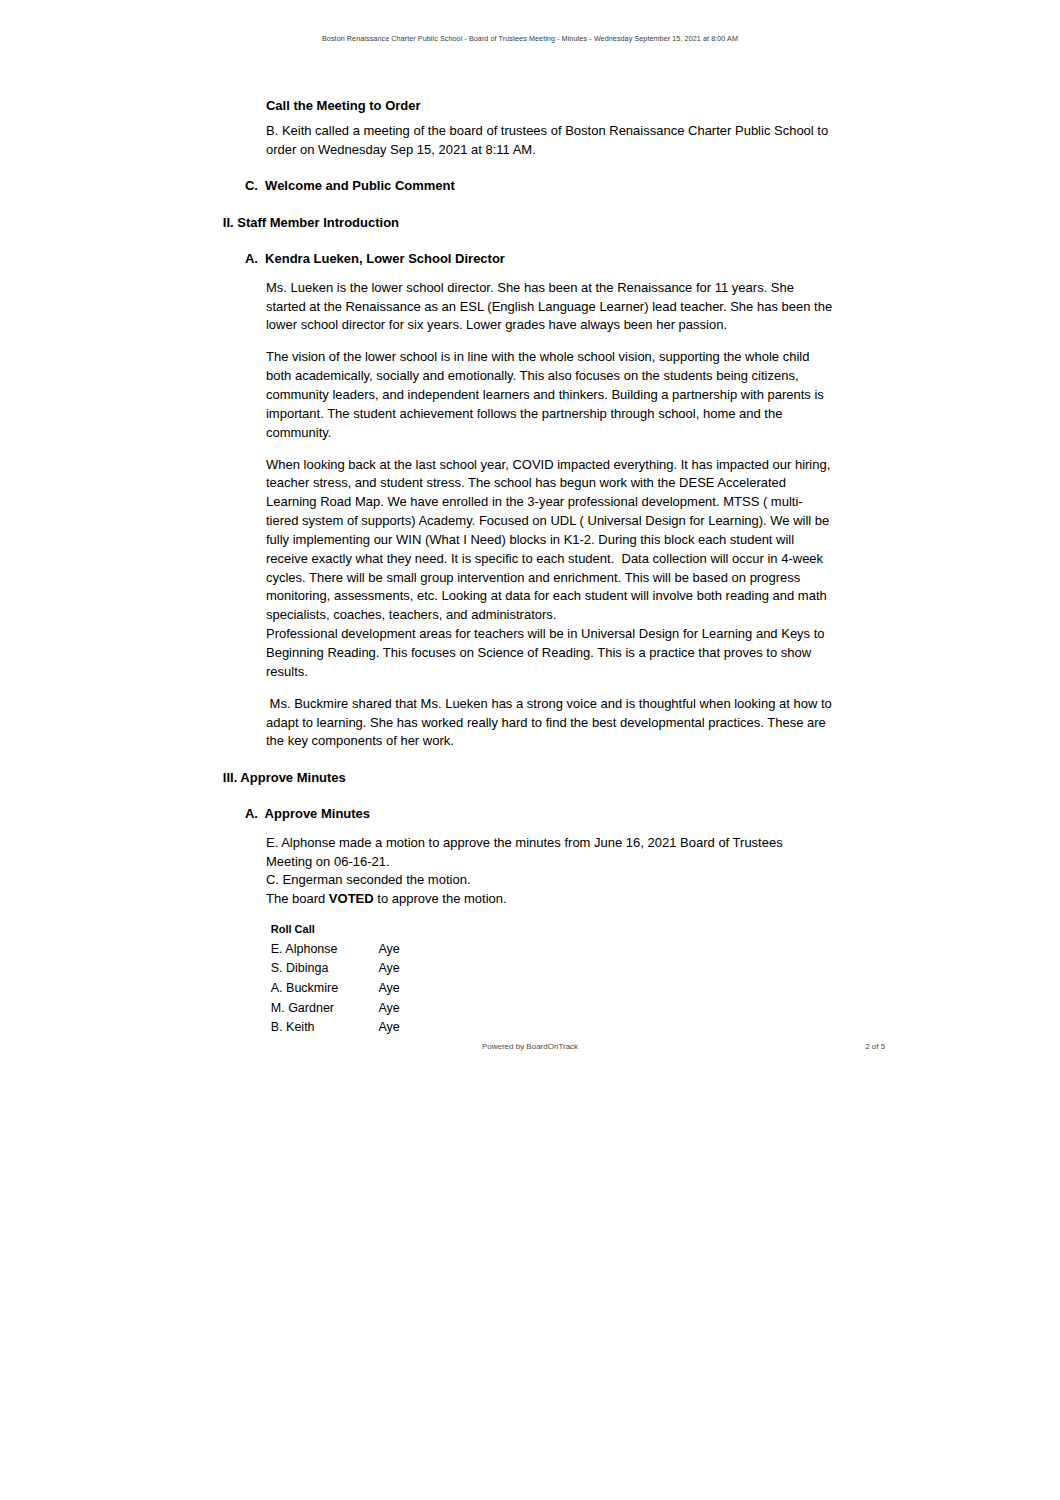Boston Renaissance Charter Public School - Board of Trustees Meeting - Minutes - Wednesday September 15, 2021 at 8:00 AM
Call the Meeting to Order
B. Keith called a meeting of the board of trustees of Boston Renaissance Charter Public School to order on Wednesday Sep 15, 2021 at 8:11 AM.
C. Welcome and Public Comment
II. Staff Member Introduction
A. Kendra Lueken, Lower School Director
Ms. Lueken is the lower school director. She has been at the Renaissance for 11 years. She started at the Renaissance as an ESL (English Language Learner) lead teacher. She has been the lower school director for six years. Lower grades have always been her passion.
The vision of the lower school is in line with the whole school vision, supporting the whole child both academically, socially and emotionally. This also focuses on the students being citizens, community leaders, and independent learners and thinkers. Building a partnership with parents is important. The student achievement follows the partnership through school, home and the community.
When looking back at the last school year, COVID impacted everything. It has impacted our hiring, teacher stress, and student stress. The school has begun work with the DESE Accelerated Learning Road Map. We have enrolled in the 3-year professional development. MTSS ( multi-tiered system of supports) Academy. Focused on UDL ( Universal Design for Learning). We will be fully implementing our WIN (What I Need) blocks in K1-2. During this block each student will receive exactly what they need. It is specific to each student. Data collection will occur in 4-week cycles. There will be small group intervention and enrichment. This will be based on progress monitoring, assessments, etc. Looking at data for each student will involve both reading and math specialists, coaches, teachers, and administrators.
Professional development areas for teachers will be in Universal Design for Learning and Keys to Beginning Reading. This focuses on Science of Reading. This is a practice that proves to show results.
Ms. Buckmire shared that Ms. Lueken has a strong voice and is thoughtful when looking at how to adapt to learning. She has worked really hard to find the best developmental practices. These are the key components of her work.
III. Approve Minutes
A. Approve Minutes
E. Alphonse made a motion to approve the minutes from June 16, 2021 Board of Trustees Meeting on 06-16-21.
C. Engerman seconded the motion.
The board VOTED to approve the motion.
Roll Call
| E. Alphonse | Aye |
| S. Dibinga | Aye |
| A. Buckmire | Aye |
| M. Gardner | Aye |
| B. Keith | Aye |
Powered by BoardOnTrack
2 of 5